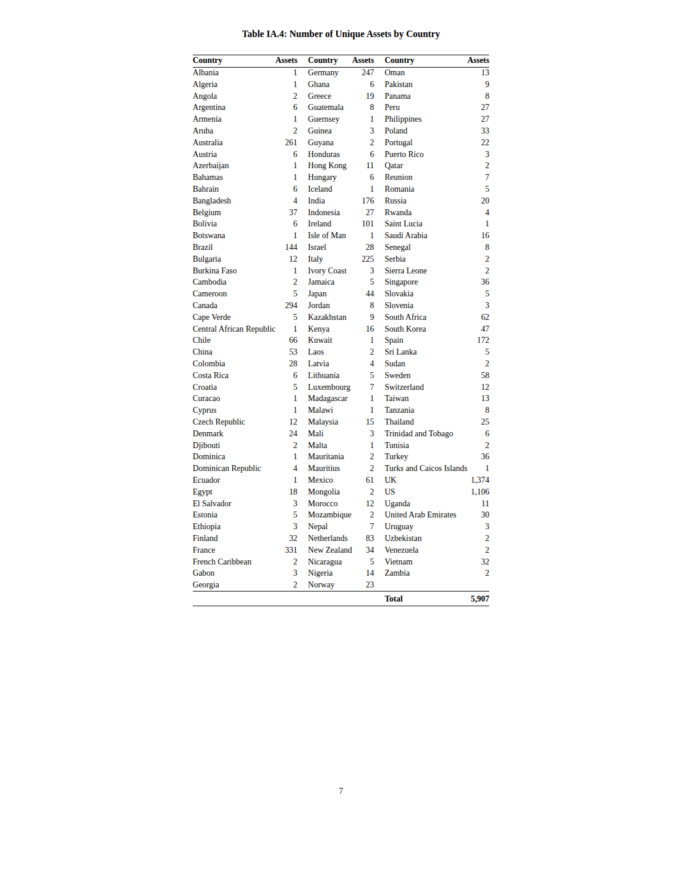Table IA.4: Number of Unique Assets by Country
| Country | Assets | | Country | Assets | | Country | Assets |
| --- | --- | --- | --- | --- | --- | --- | --- |
| Albania | 1 | | Germany | 247 | | Oman | 13 |
| Algeria | 1 | | Ghana | 6 | | Pakistan | 9 |
| Angola | 2 | | Greece | 19 | | Panama | 8 |
| Argentina | 6 | | Guatemala | 8 | | Peru | 27 |
| Armenia | 1 | | Guernsey | 1 | | Philippines | 27 |
| Aruba | 2 | | Guinea | 3 | | Poland | 33 |
| Australia | 261 | | Guyana | 2 | | Portugal | 22 |
| Austria | 6 | | Honduras | 6 | | Puerto Rico | 3 |
| Azerbaijan | 1 | | Hong Kong | 11 | | Qatar | 2 |
| Bahamas | 1 | | Hungary | 6 | | Reunion | 7 |
| Bahrain | 6 | | Iceland | 1 | | Romania | 5 |
| Bangladesh | 4 | | India | 176 | | Russia | 20 |
| Belgium | 37 | | Indonesia | 27 | | Rwanda | 4 |
| Bolivia | 6 | | Ireland | 101 | | Saint Lucia | 1 |
| Botswana | 1 | | Isle of Man | 1 | | Saudi Arabia | 16 |
| Brazil | 144 | | Israel | 28 | | Senegal | 8 |
| Bulgaria | 12 | | Italy | 225 | | Serbia | 2 |
| Burkina Faso | 1 | | Ivory Coast | 3 | | Sierra Leone | 2 |
| Cambodia | 2 | | Jamaica | 5 | | Singapore | 36 |
| Cameroon | 5 | | Japan | 44 | | Slovakia | 5 |
| Canada | 294 | | Jordan | 8 | | Slovenia | 3 |
| Cape Verde | 5 | | Kazakhstan | 9 | | South Africa | 62 |
| Central African Republic | 1 | | Kenya | 16 | | South Korea | 47 |
| Chile | 66 | | Kuwait | 1 | | Spain | 172 |
| China | 53 | | Laos | 2 | | Sri Lanka | 5 |
| Colombia | 28 | | Latvia | 4 | | Sudan | 2 |
| Costa Rica | 6 | | Lithuania | 5 | | Sweden | 58 |
| Croatia | 5 | | Luxembourg | 7 | | Switzerland | 12 |
| Curacao | 1 | | Madagascar | 1 | | Taiwan | 13 |
| Cyprus | 1 | | Malawi | 1 | | Tanzania | 8 |
| Czech Republic | 12 | | Malaysia | 15 | | Thailand | 25 |
| Denmark | 24 | | Mali | 3 | | Trinidad and Tobago | 6 |
| Djibouti | 2 | | Malta | 1 | | Tunisia | 2 |
| Dominica | 1 | | Mauritania | 2 | | Turkey | 36 |
| Dominican Republic | 4 | | Mauritius | 2 | | Turks and Caicos Islands | 1 |
| Ecuador | 1 | | Mexico | 61 | | UK | 1,374 |
| Egypt | 18 | | Mongolia | 2 | | US | 1,106 |
| El Salvador | 3 | | Morocco | 12 | | Uganda | 11 |
| Estonia | 5 | | Mozambique | 2 | | United Arab Emirates | 30 |
| Ethiopia | 3 | | Nepal | 7 | | Uruguay | 3 |
| Finland | 32 | | Netherlands | 83 | | Uzbekistan | 2 |
| France | 331 | | New Zealand | 34 | | Venezuela | 2 |
| French Caribbean | 2 | | Nicaragua | 5 | | Vietnam | 32 |
| Gabon | 3 | | Nigeria | 14 | | Zambia | 2 |
| Georgia | 2 | | Norway | 23 | | | |
| | | | | | | Total | 5,907 |
7